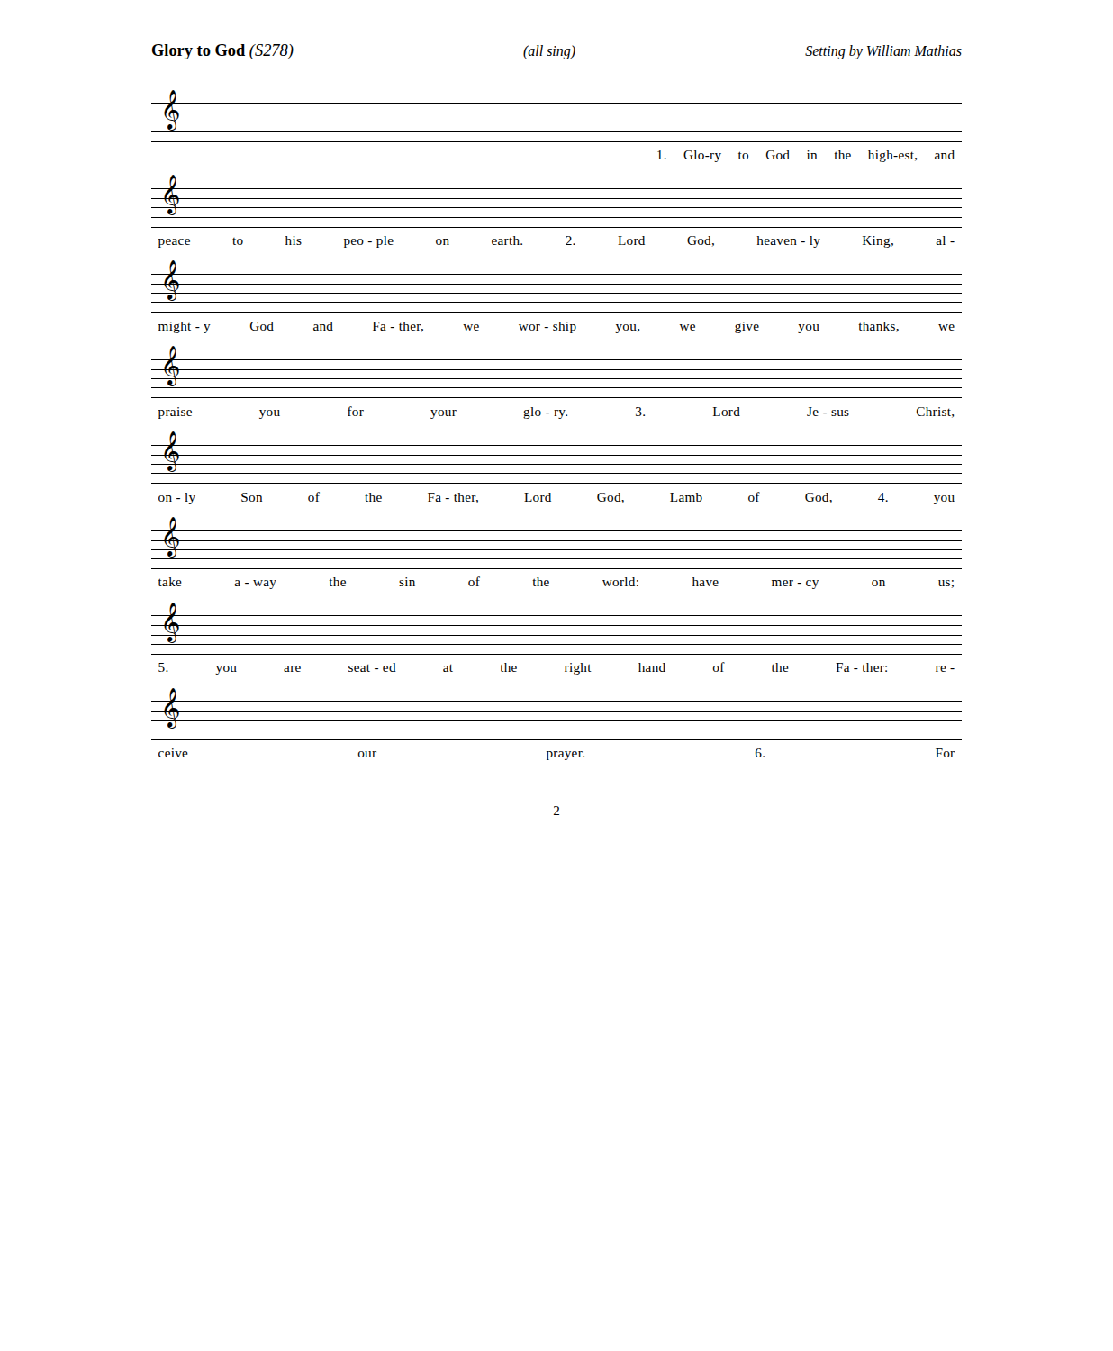Glory to God (S278)
(all sing)
Setting by William Mathias
Musical notation for the Gloria in excelsis, setting S278 by William Mathias, with lyrics aligned beneath each staff.
𝄞
1. Glo-ry to God in the high-est, and
𝄞
peace to his peo - ple on earth. 2. Lord God, heaven - ly King, al -
𝄞
might - y God and Fa - ther, we wor - ship you, we give you thanks, we
𝄞
praise you for your glo - ry. 3. Lord Je - sus Christ,
𝄞
on - ly Son of the Fa - ther, Lord God, Lamb of God, 4. you
𝄞
take a - way the sin of the world: have mer - cy on us;
𝄞
5. you are seat - ed at the right hand of the Fa - ther: re -
𝄞
ceive our prayer. 6. For
2